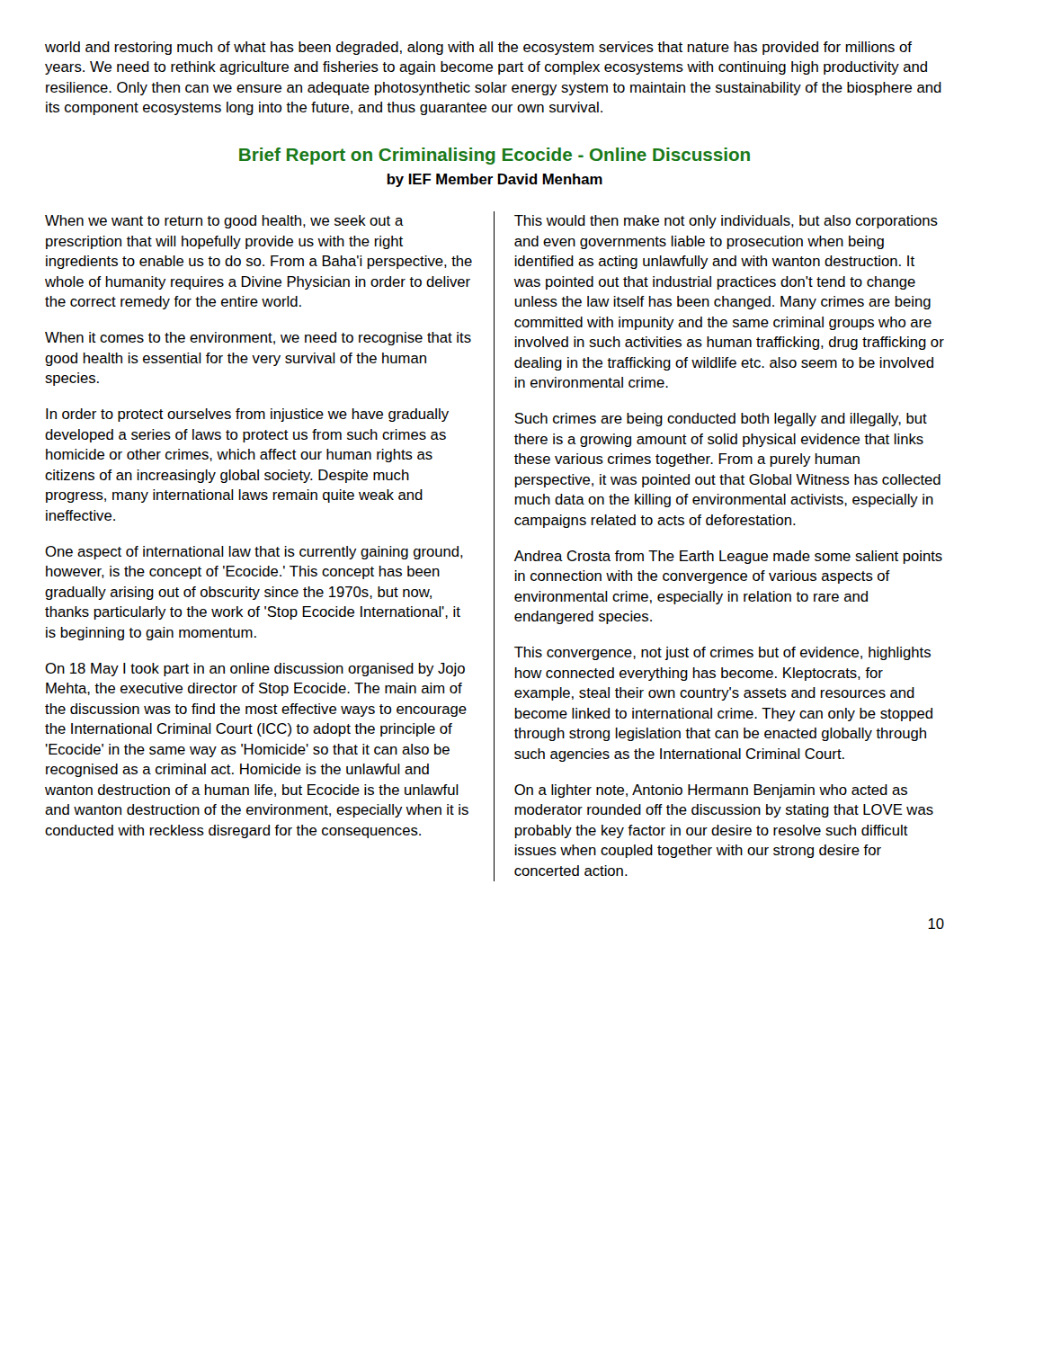world and restoring much of what has been degraded, along with all the ecosystem services that nature has provided for millions of years. We need to rethink agriculture and fisheries to again become part of complex ecosystems with continuing high productivity and resilience. Only then can we ensure an adequate photosynthetic solar energy system to maintain the sustainability of the biosphere and its component ecosystems long into the future, and thus guarantee our own survival.
Brief Report on Criminalising Ecocide - Online Discussion
by IEF Member David Menham
When we want to return to good health, we seek out a prescription that will hopefully provide us with the right ingredients to enable us to do so. From a Baha'i perspective, the whole of humanity requires a Divine Physician in order to deliver the correct remedy for the entire world.
When it comes to the environment, we need to recognise that its good health is essential for the very survival of the human species.
In order to protect ourselves from injustice we have gradually developed a series of laws to protect us from such crimes as homicide or other crimes, which affect our human rights as citizens of an increasingly global society. Despite much progress, many international laws remain quite weak and ineffective.
One aspect of international law that is currently gaining ground, however, is the concept of 'Ecocide.' This concept has been gradually arising out of obscurity since the 1970s, but now, thanks particularly to the work of 'Stop Ecocide International', it is beginning to gain momentum.
On 18 May I took part in an online discussion organised by Jojo Mehta, the executive director of Stop Ecocide. The main aim of the discussion was to find the most effective ways to encourage the International Criminal Court (ICC) to adopt the principle of 'Ecocide' in the same way as 'Homicide' so that it can also be recognised as a criminal act. Homicide is the unlawful and wanton destruction of a human life, but Ecocide is the unlawful and wanton destruction of the environment, especially when it is conducted with reckless disregard for the consequences.
This would then make not only individuals, but also corporations and even governments liable to prosecution when being identified as acting unlawfully and with wanton destruction. It was pointed out that industrial practices don't tend to change unless the law itself has been changed. Many crimes are being committed with impunity and the same criminal groups who are involved in such activities as human trafficking, drug trafficking or dealing in the trafficking of wildlife etc. also seem to be involved in environmental crime.
Such crimes are being conducted both legally and illegally, but there is a growing amount of solid physical evidence that links these various crimes together. From a purely human perspective, it was pointed out that Global Witness has collected much data on the killing of environmental activists, especially in campaigns related to acts of deforestation.
Andrea Crosta from The Earth League made some salient points in connection with the convergence of various aspects of environmental crime, especially in relation to rare and endangered species.
This convergence, not just of crimes but of evidence, highlights how connected everything has become. Kleptocrats, for example, steal their own country's assets and resources and become linked to international crime. They can only be stopped through strong legislation that can be enacted globally through such agencies as the International Criminal Court.
On a lighter note, Antonio Hermann Benjamin who acted as moderator rounded off the discussion by stating that LOVE was probably the key factor in our desire to resolve such difficult issues when coupled together with our strong desire for concerted action.
10